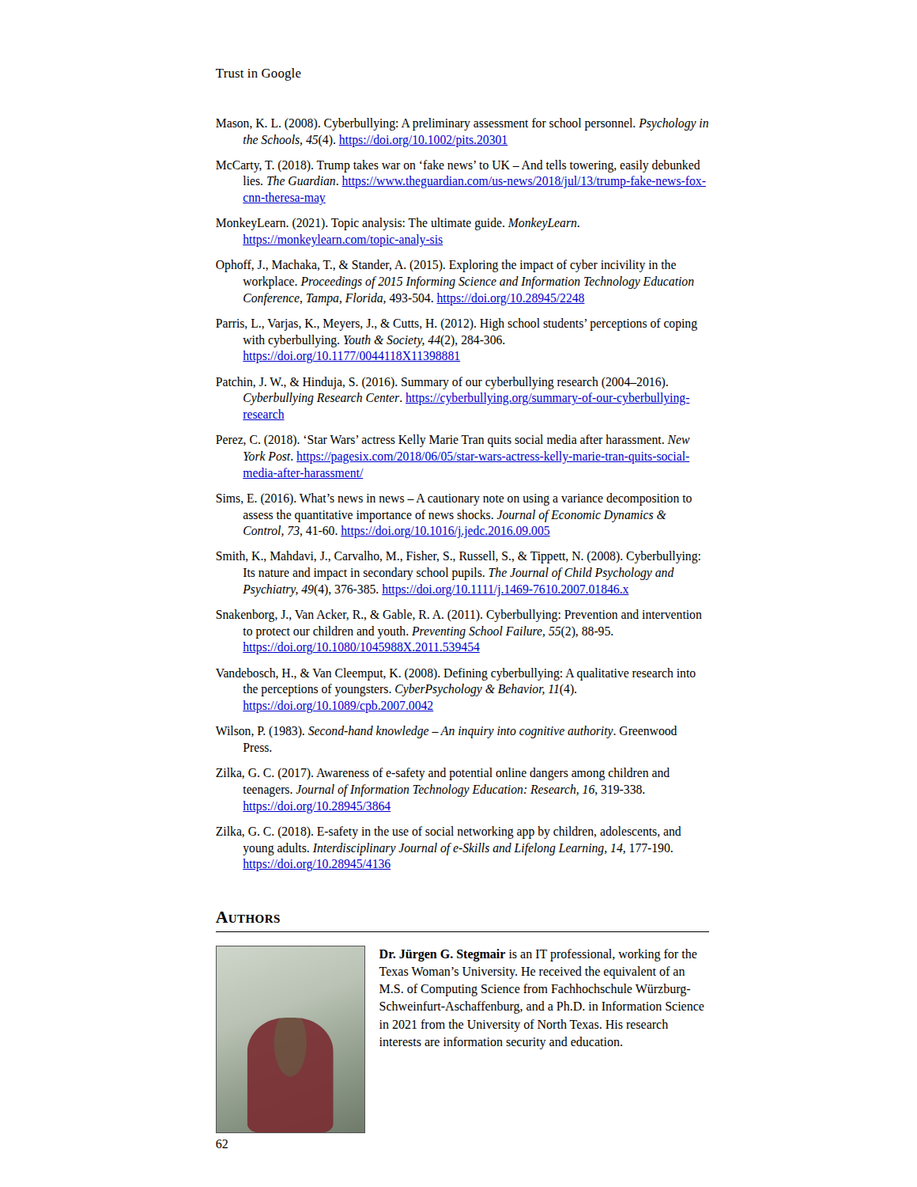Trust in Google
Mason, K. L. (2008). Cyberbullying: A preliminary assessment for school personnel. Psychology in the Schools, 45(4). https://doi.org/10.1002/pits.20301
McCarty, T. (2018). Trump takes war on ‘fake news’ to UK – And tells towering, easily debunked lies. The Guardian. https://www.theguardian.com/us-news/2018/jul/13/trump-fake-news-fox-cnn-theresa-may
MonkeyLearn. (2021). Topic analysis: The ultimate guide. MonkeyLearn. https://monkeylearn.com/topic-analy-sis
Ophoff, J., Machaka, T., & Stander, A. (2015). Exploring the impact of cyber incivility in the workplace. Proceedings of 2015 Informing Science and Information Technology Education Conference, Tampa, Florida, 493-504. https://doi.org/10.28945/2248
Parris, L., Varjas, K., Meyers, J., & Cutts, H. (2012). High school students’ perceptions of coping with cyberbullying. Youth & Society, 44(2), 284-306. https://doi.org/10.1177/0044118X11398881
Patchin, J. W., & Hinduja, S. (2016). Summary of our cyberbullying research (2004–2016). Cyberbullying Research Center. https://cyberbullying.org/summary-of-our-cyberbullying-research
Perez, C. (2018). ‘Star Wars’ actress Kelly Marie Tran quits social media after harassment. New York Post. https://pagesix.com/2018/06/05/star-wars-actress-kelly-marie-tran-quits-social-media-after-harassment/
Sims, E. (2016). What’s news in news – A cautionary note on using a variance decomposition to assess the quantitative importance of news shocks. Journal of Economic Dynamics & Control, 73, 41-60. https://doi.org/10.1016/j.jedc.2016.09.005
Smith, K., Mahdavi, J., Carvalho, M., Fisher, S., Russell, S., & Tippett, N. (2008). Cyberbullying: Its nature and impact in secondary school pupils. The Journal of Child Psychology and Psychiatry, 49(4), 376-385. https://doi.org/10.1111/j.1469-7610.2007.01846.x
Snakenborg, J., Van Acker, R., & Gable, R. A. (2011). Cyberbullying: Prevention and intervention to protect our children and youth. Preventing School Failure, 55(2), 88-95. https://doi.org/10.1080/1045988X.2011.539454
Vandebosch, H., & Van Cleemput, K. (2008). Defining cyberbullying: A qualitative research into the perceptions of youngsters. CyberPsychology & Behavior, 11(4). https://doi.org/10.1089/cpb.2007.0042
Wilson, P. (1983). Second-hand knowledge – An inquiry into cognitive authority. Greenwood Press.
Zilka, G. C. (2017). Awareness of e-safety and potential online dangers among children and teenagers. Journal of Information Technology Education: Research, 16, 319-338. https://doi.org/10.28945/3864
Zilka, G. C. (2018). E-safety in the use of social networking app by children, adolescents, and young adults. Interdisciplinary Journal of e-Skills and Lifelong Learning, 14, 177-190. https://doi.org/10.28945/4136
Authors
Dr. Jürgen G. Stegmair is an IT professional, working for the Texas Woman’s University. He received the equivalent of an M.S. of Computing Science from Fachhochschule Würzburg-Schweinfurt-Aschaffenburg, and a Ph.D. in Information Science in 2021 from the University of North Texas. His research interests are information security and education.
62